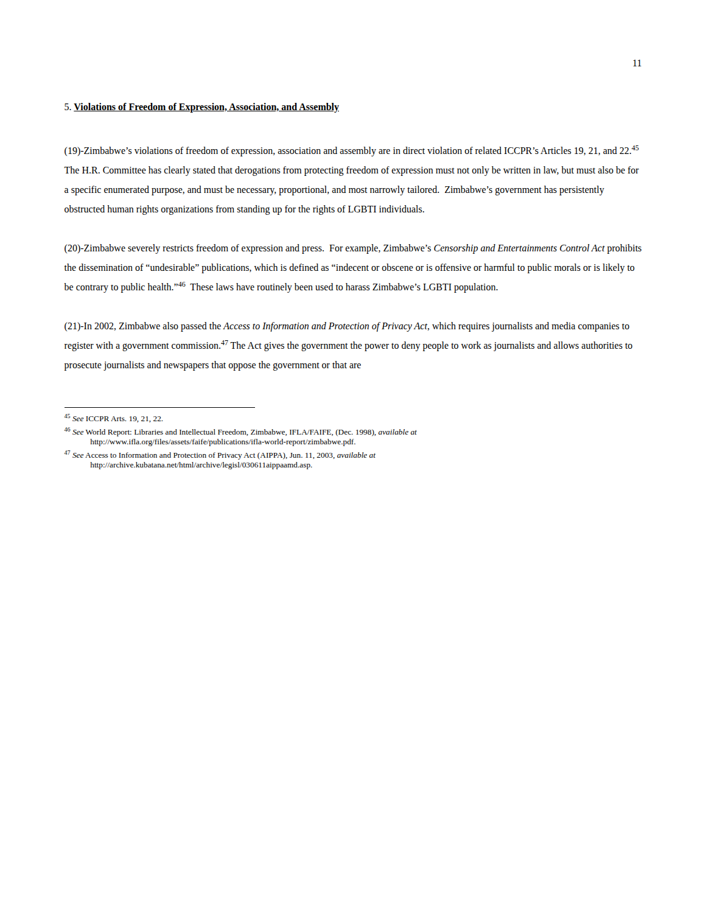11
5. Violations of Freedom of Expression, Association, and Assembly
(19)-Zimbabwe’s violations of freedom of expression, association and assembly are in direct violation of related ICCPR’s Articles 19, 21, and 22.45 The H.R. Committee has clearly stated that derogations from protecting freedom of expression must not only be written in law, but must also be for a specific enumerated purpose, and must be necessary, proportional, and most narrowly tailored. Zimbabwe’s government has persistently obstructed human rights organizations from standing up for the rights of LGBTI individuals.
(20)-Zimbabwe severely restricts freedom of expression and press. For example, Zimbabwe’s Censorship and Entertainments Control Act prohibits the dissemination of “undesirable” publications, which is defined as “indecent or obscene or is offensive or harmful to public morals or is likely to be contrary to public health.”46 These laws have routinely been used to harass Zimbabwe’s LGBTI population.
(21)-In 2002, Zimbabwe also passed the Access to Information and Protection of Privacy Act, which requires journalists and media companies to register with a government commission.47 The Act gives the government the power to deny people to work as journalists and allows authorities to prosecute journalists and newspapers that oppose the government or that are
45 See ICCPR Arts. 19, 21, 22.
46 See World Report: Libraries and Intellectual Freedom, Zimbabwe, IFLA/FAIFE, (Dec. 1998), available at http://www.ifla.org/files/assets/faife/publications/ifla-world-report/zimbabwe.pdf.
47 See Access to Information and Protection of Privacy Act (AIPPA), Jun. 11, 2003, available at http://archive.kubatana.net/html/archive/legisl/030611aippaamd.asp.